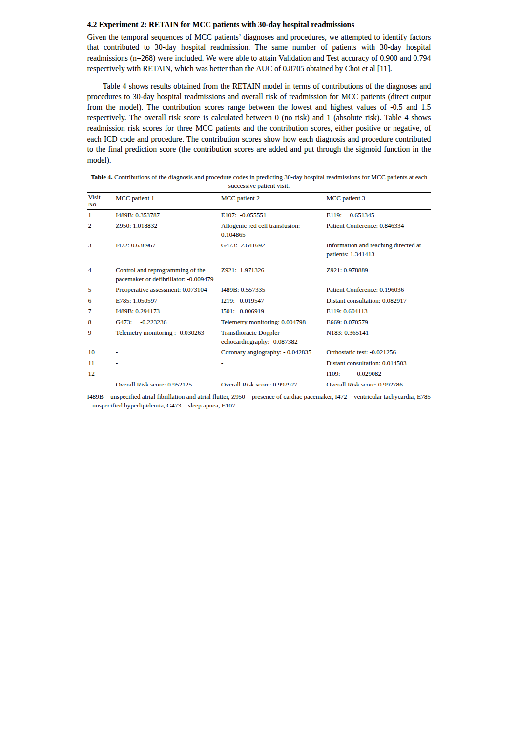4.2 Experiment 2: RETAIN for MCC patients with 30-day hospital readmissions
Given the temporal sequences of MCC patients’ diagnoses and procedures, we attempted to identify factors that contributed to 30-day hospital readmission. The same number of patients with 30-day hospital readmissions (n=268) were included. We were able to attain Validation and Test accuracy of 0.900 and 0.794 respectively with RETAIN, which was better than the AUC of 0.8705 obtained by Choi et al [11].
Table 4 shows results obtained from the RETAIN model in terms of contributions of the diagnoses and procedures to 30-day hospital readmissions and overall risk of readmission for MCC patients (direct output from the model). The contribution scores range between the lowest and highest values of -0.5 and 1.5 respectively. The overall risk score is calculated between 0 (no risk) and 1 (absolute risk). Table 4 shows readmission risk scores for three MCC patients and the contribution scores, either positive or negative, of each ICD code and procedure. The contribution scores show how each diagnosis and procedure contributed to the final prediction score (the contribution scores are added and put through the sigmoid function in the model).
Table 4. Contributions of the diagnosis and procedure codes in predicting 30-day hospital readmissions for MCC patients at each successive patient visit.
| Visit No | MCC patient 1 | MCC patient 2 | MCC patient 3 |
| --- | --- | --- | --- |
| 1 | I489B: 0.353787 | E107: -0.055551 | E119: 0.651345 |
| 2 | Z950: 1.018832 | Allogenic red cell transfusion: 0.104865 | Patient Conference: 0.846334 |
| 3 | I472: 0.638967 | G473: 2.641692 | Information and teaching directed at patients: 1.341413 |
| 4 | Control and reprogramming of the pacemaker or defibrillator: -0.009479 | Z921: 1.971326 | Z921: 0.978889 |
| 5 | Preoperative assessment: 0.073104 | I489B: 0.557335 | Patient Conference: 0.196036 |
| 6 | E785: 1.050597 | I219: 0.019547 | Distant consultation: 0.082917 |
| 7 | I489B: 0.294173 | I501: 0.006919 | E119: 0.604113 |
| 8 | G473: -0.223236 | Telemetry monitoring: 0.004798 | E669: 0.070579 |
| 9 | Telemetry monitoring : -0.030263 | Transthoracic Doppler echocardiography: -0.087382 | N183: 0.365141 |
| 10 | - | Coronary angiography: - 0.042835 | Orthostatic test: -0.021256 |
| 11 | - | - | Distant consultation: 0.014503 |
| 12 | - | - | I109: -0.029082 |
| | Overall Risk score: 0.952125 | Overall Risk score: 0.992927 | Overall Risk score: 0.992786 |
I489B = unspecified atrial fibrillation and atrial flutter, Z950 = presence of cardiac pacemaker, I472 = ventricular tachycardia, E785 = unspecified hyperlipidemia, G473 = sleep apnea, E107 =